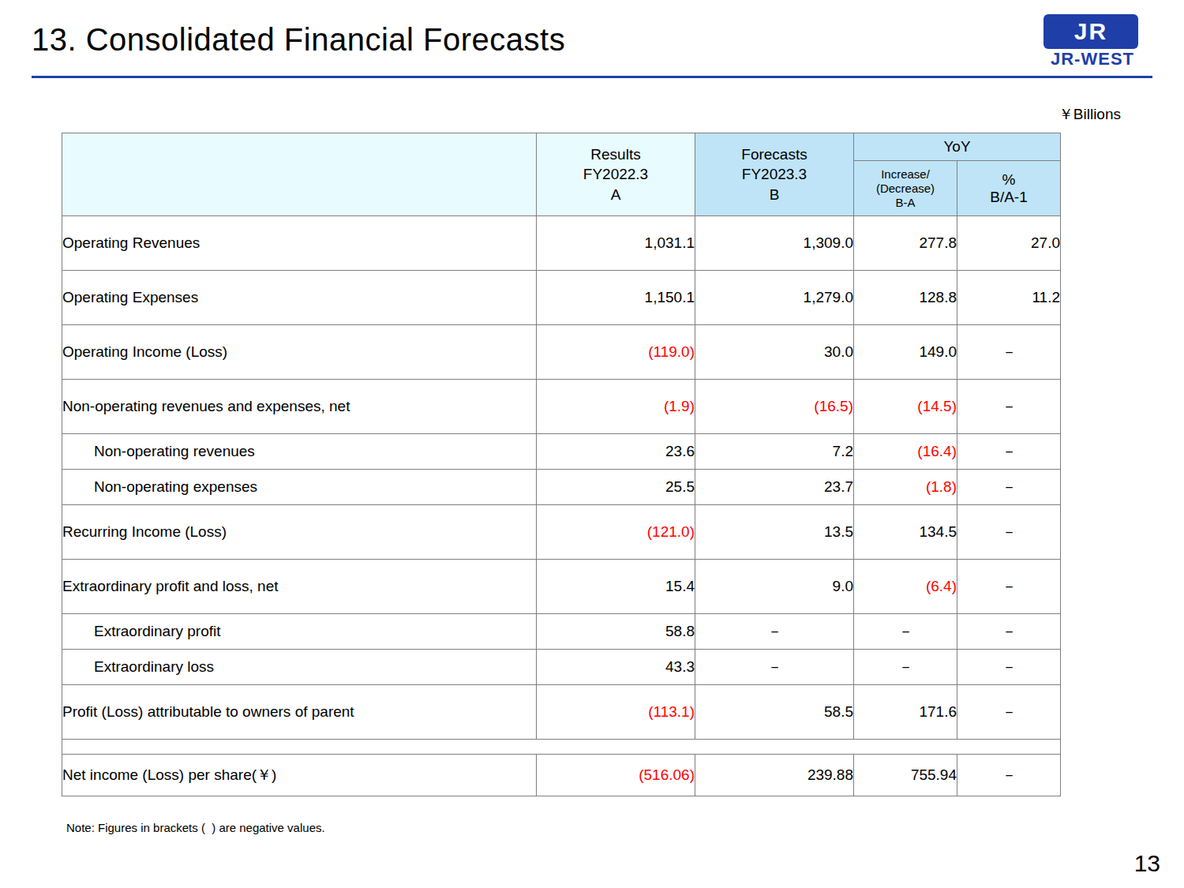13. Consolidated Financial Forecasts
JR
JR-WEST
￥Billions
| | Results FY2022.3 A | Forecasts FY2023.3 B | YoY |
| Increase/ (Decrease) B-A | % B/A-1 |
| Operating Revenues | 1,031.1 | 1,309.0 | 277.8 | 27.0 |
| Operating Expenses | 1,150.1 | 1,279.0 | 128.8 | 11.2 |
| Operating Income (Loss) | (119.0) | 30.0 | 149.0 | － |
| Non-operating revenues and expenses, net | (1.9) | (16.5) | (14.5) | － |
| Non-operating revenues | 23.6 | 7.2 | (16.4) | － |
| Non-operating expenses | 25.5 | 23.7 | (1.8) | － |
| Recurring Income (Loss) | (121.0) | 13.5 | 134.5 | － |
| Extraordinary profit and loss, net | 15.4 | 9.0 | (6.4) | － |
| Extraordinary profit | 58.8 | － | － | － |
| Extraordinary loss | 43.3 | － | － | － |
| Profit (Loss) attributable to owners of parent | (113.1) | 58.5 | 171.6 | － |
| Net income (Loss) per share(￥) | (516.06) | 239.88 | 755.94 | － |
Note: Figures in brackets ( ) are negative values.
13